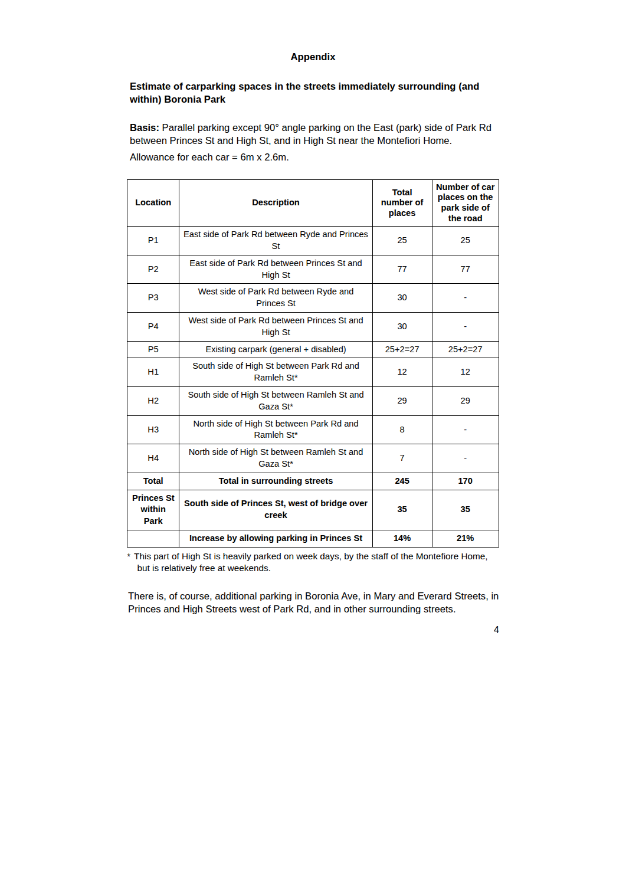Appendix
Estimate of carparking spaces in the streets immediately surrounding (and within) Boronia Park
Basis: Parallel parking except 90° angle parking on the East (park) side of Park Rd between Princes St and High St, and in High St near the Montefiori Home.
Allowance for each car = 6m x 2.6m.
| Location | Description | Total number of places | Number of car places on the park side of the road |
| --- | --- | --- | --- |
| P1 | East side of Park Rd between Ryde and Princes St | 25 | 25 |
| P2 | East side of Park Rd between Princes St and High St | 77 | 77 |
| P3 | West side of Park Rd between Ryde and Princes St | 30 | - |
| P4 | West side of Park Rd between Princes St and High St | 30 | - |
| P5 | Existing carpark (general + disabled) | 25+2=27 | 25+2=27 |
| H1 | South side of High St between Park Rd and Ramleh St* | 12 | 12 |
| H2 | South side of High St between Ramleh St and Gaza St* | 29 | 29 |
| H3 | North side of High St between Park Rd and Ramleh St* | 8 | - |
| H4 | North side of High St between Ramleh St and Gaza St* | 7 | - |
| Total | Total in surrounding streets | 245 | 170 |
| Princes St within Park | South side of Princes St, west of bridge over creek | 35 | 35 |
| | Increase by allowing parking in Princes St | 14% | 21% |
* This part of High St is heavily parked on week days, by the staff of the Montefiore Home, but is relatively free at weekends.
There is, of course, additional parking in Boronia Ave, in Mary and Everard Streets, in Princes and High Streets west of Park Rd, and in other surrounding streets.
4